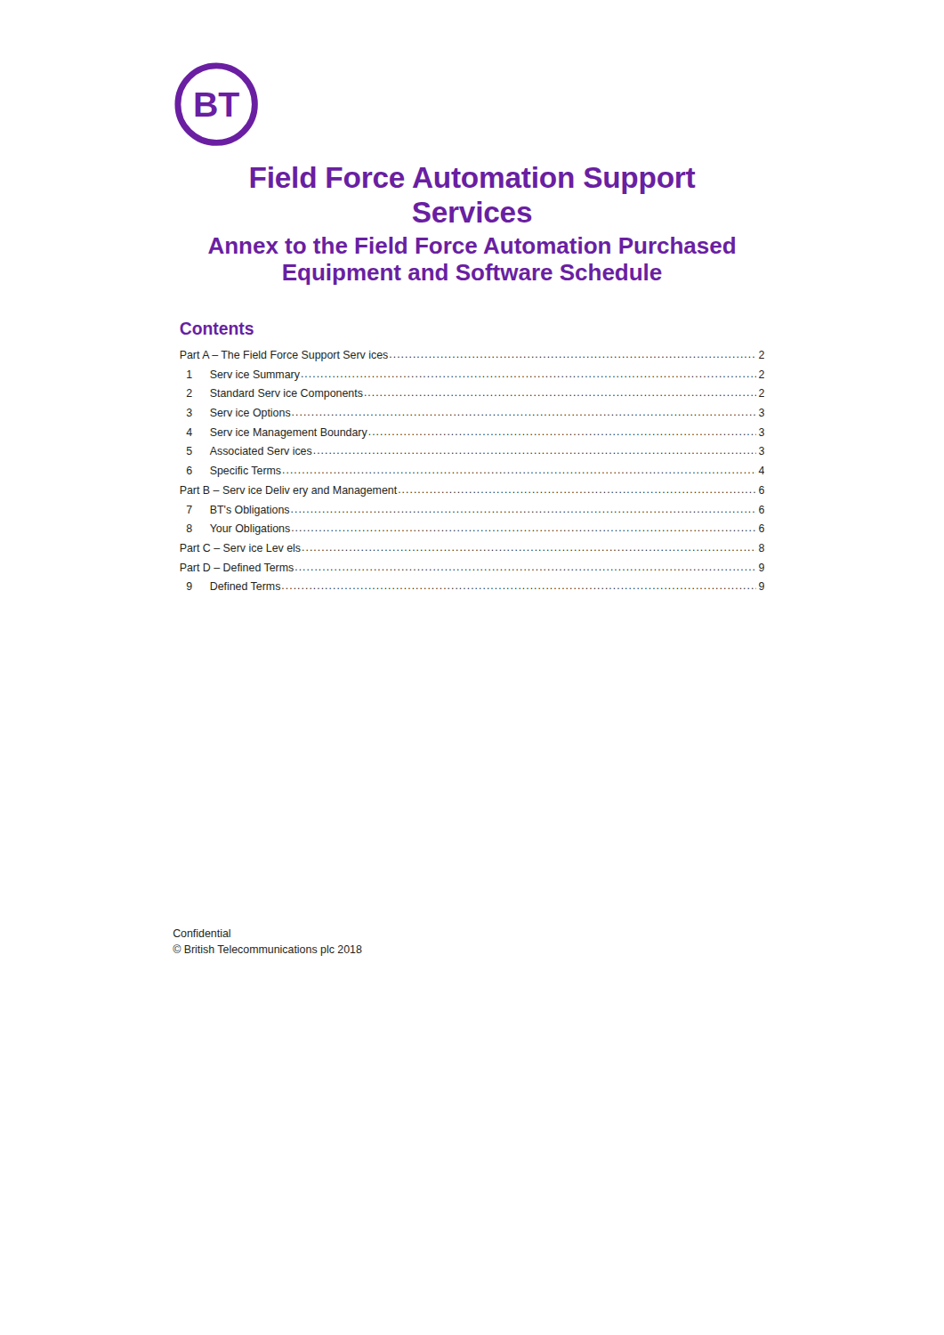BT
Field Force Automation Support Services Annex to the Field Force Automation Purchased Equipment and Software Schedule
Contents
Part A – The Field Force Support Serv ices ........................................................................................................................................... 2
1 Serv ice Summary ................................................................................................................................................................. 2
2 Standard Serv ice Components ............................................................................................................................................. 2
3 Serv ice Options ....................................................................................................................................................................... 3
4 Serv ice Management Boundary ............................................................................................................................................. 3
5 Associated Serv ices ............................................................................................................................................................. 3
6 Specific Terms ......................................................................................................................................................................... 4
Part B – Serv ice Deliv ery and Management ................................................................................................................. 6
7 BT's Obligations ..................................................................................................................................................................... 6
8 Your Obligations ................................................................................................................................................................... 6
Part C – Serv ice Lev els ................................................................................................................................................. 8
Part D – Defined Terms ................................................................................................................................................. 9
9 Defined Terms ......................................................................................................................................................................... 9
Confidential
© British Telecommunications plc 2018